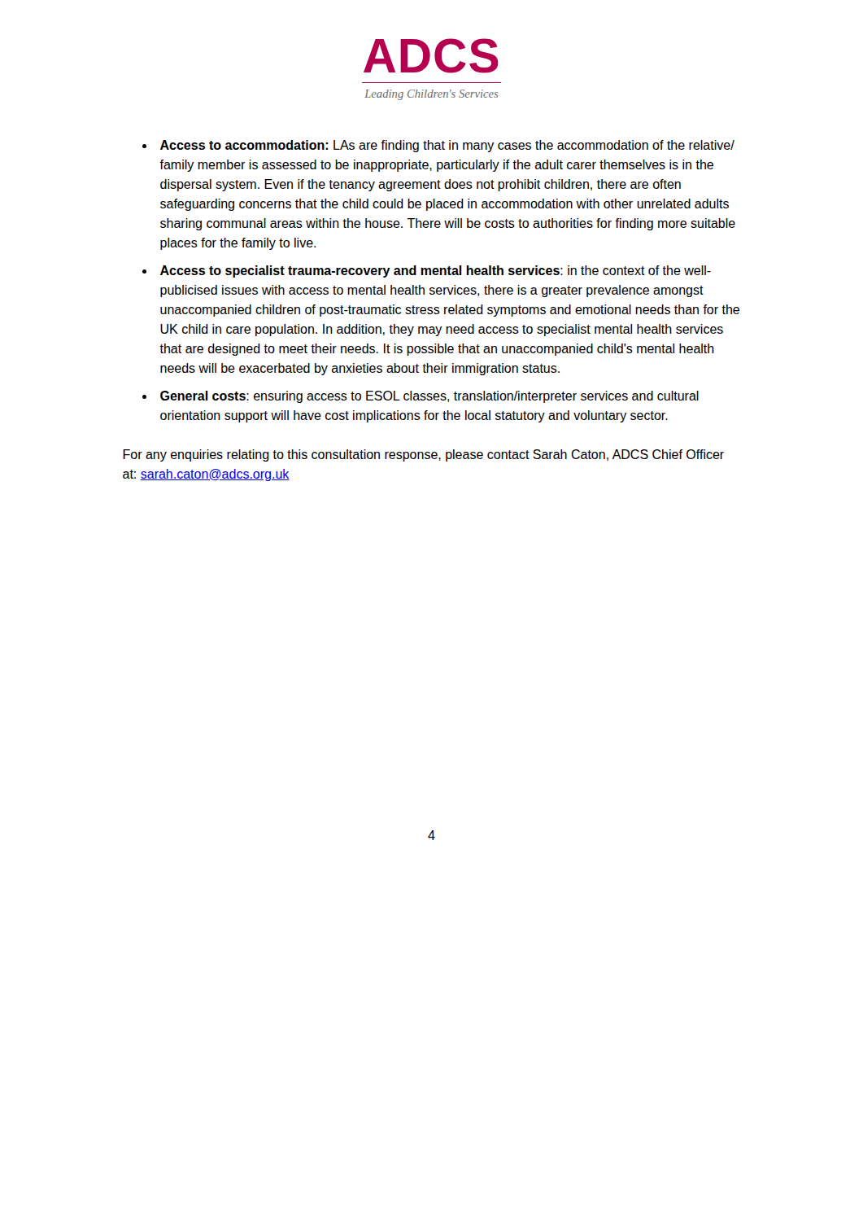ADCS
Leading Children's Services
Access to accommodation: LAs are finding that in many cases the accommodation of the relative/ family member is assessed to be inappropriate, particularly if the adult carer themselves is in the dispersal system. Even if the tenancy agreement does not prohibit children, there are often safeguarding concerns that the child could be placed in accommodation with other unrelated adults sharing communal areas within the house. There will be costs to authorities for finding more suitable places for the family to live.
Access to specialist trauma-recovery and mental health services: in the context of the well-publicised issues with access to mental health services, there is a greater prevalence amongst unaccompanied children of post-traumatic stress related symptoms and emotional needs than for the UK child in care population. In addition, they may need access to specialist mental health services that are designed to meet their needs. It is possible that an unaccompanied child's mental health needs will be exacerbated by anxieties about their immigration status.
General costs: ensuring access to ESOL classes, translation/interpreter services and cultural orientation support will have cost implications for the local statutory and voluntary sector.
For any enquiries relating to this consultation response, please contact Sarah Caton, ADCS Chief Officer at: sarah.caton@adcs.org.uk
4